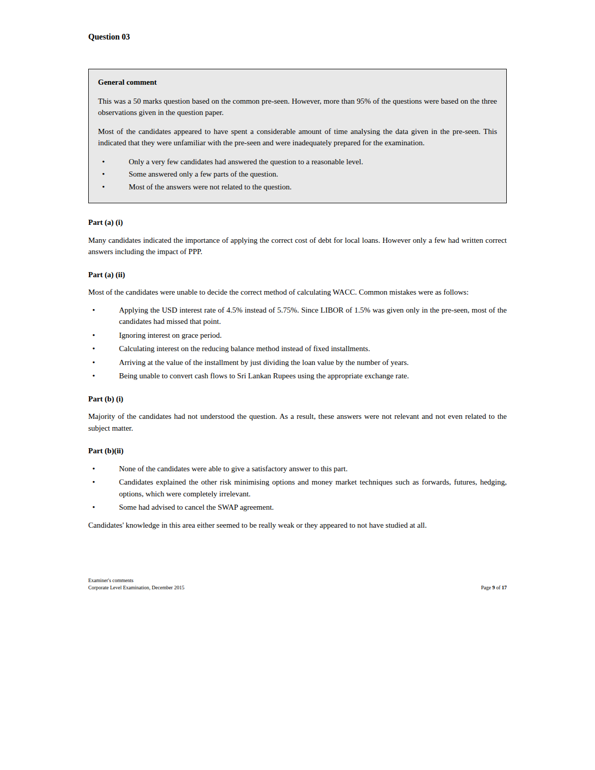Question 03
General comment
This was a 50 marks question based on the common pre-seen. However, more than 95% of the questions were based on the three observations given in the question paper.
Most of the candidates appeared to have spent a considerable amount of time analysing the data given in the pre-seen. This indicated that they were unfamiliar with the pre-seen and were inadequately prepared for the examination.
Only a very few candidates had answered the question to a reasonable level.
Some answered only a few parts of the question.
Most of the answers were not related to the question.
Part (a) (i)
Many candidates indicated the importance of applying the correct cost of debt for local loans. However only a few had written correct answers including the impact of PPP.
Part (a) (ii)
Most of the candidates were unable to decide the correct method of calculating WACC. Common mistakes were as follows:
Applying the USD interest rate of 4.5% instead of 5.75%. Since LIBOR of 1.5% was given only in the pre-seen, most of the candidates had missed that point.
Ignoring interest on grace period.
Calculating interest on the reducing balance method instead of fixed installments.
Arriving at the value of the installment by just dividing the loan value by the number of years.
Being unable to convert cash flows to Sri Lankan Rupees using the appropriate exchange rate.
Part (b) (i)
Majority of the candidates had not understood the question. As a result, these answers were not relevant and not even related to the subject matter.
Part (b)(ii)
None of the candidates were able to give a satisfactory answer to this part.
Candidates explained the other risk minimising options and money market techniques such as forwards, futures, hedging, options, which were completely irrelevant.
Some had advised to cancel the SWAP agreement.
Candidates' knowledge in this area either seemed to be really weak or they appeared to not have studied at all.
Examiner's comments
Corporate Level Examination, December 2015
Page 9 of 17